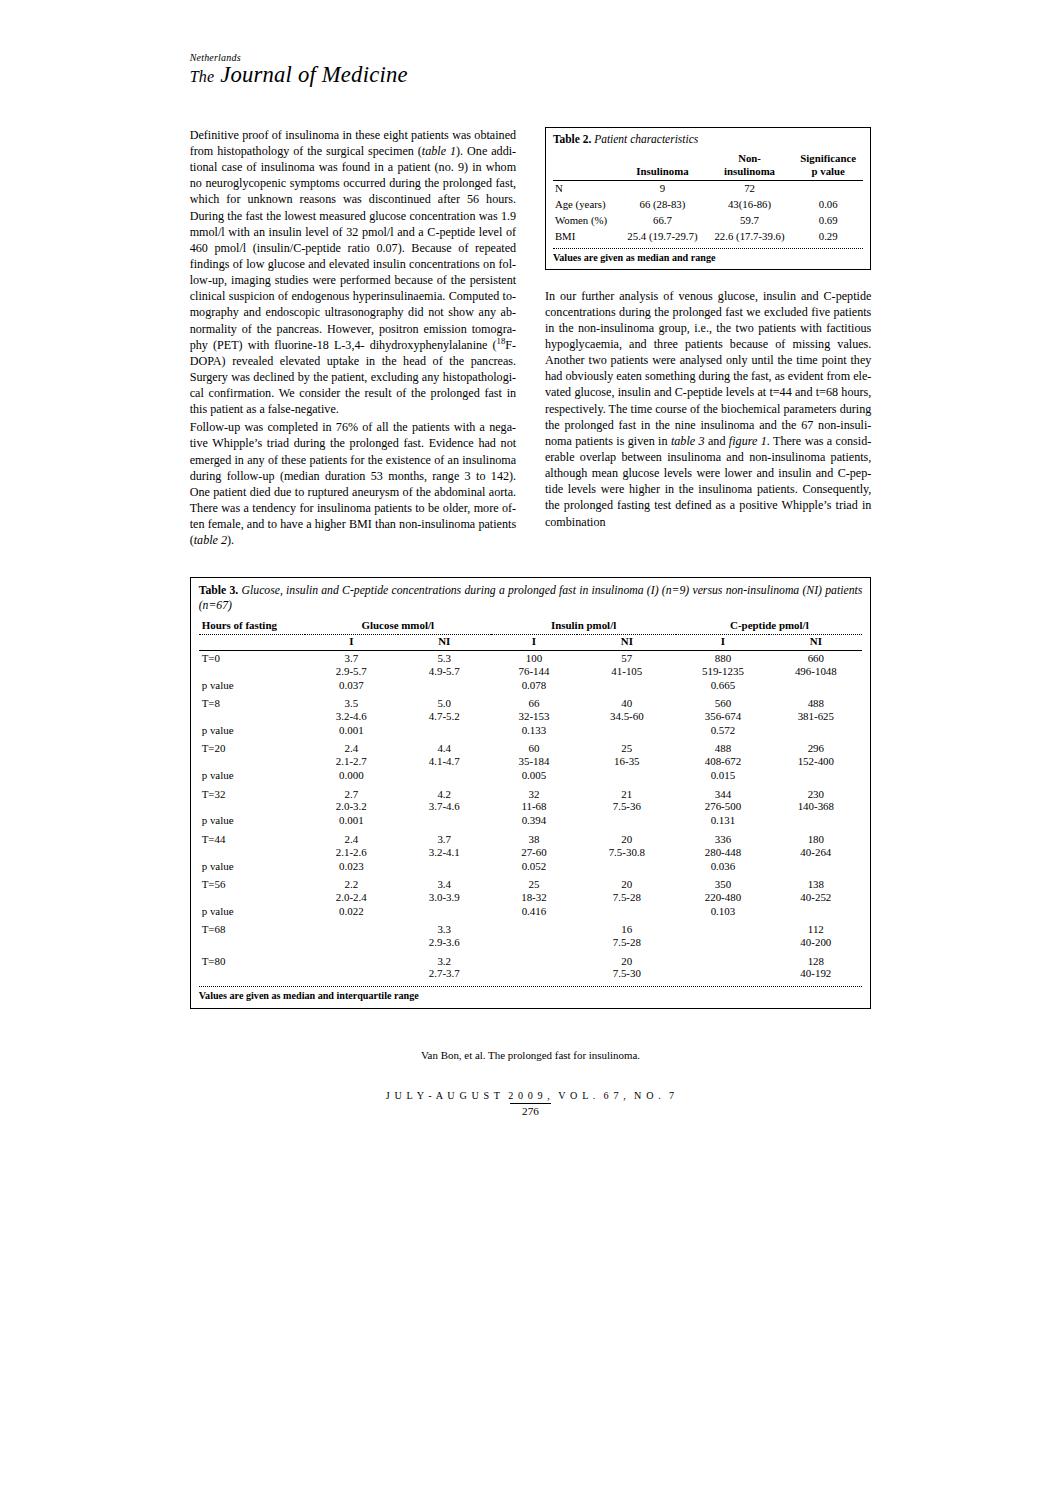Netherlands
The Journal of Medicine
Definitive proof of insulinoma in these eight patients was obtained from histopathology of the surgical specimen (table 1). One additional case of insulinoma was found in a patient (no. 9) in whom no neuroglycopenic symptoms occurred during the prolonged fast, which for unknown reasons was discontinued after 56 hours. During the fast the lowest measured glucose concentration was 1.9 mmol/l with an insulin level of 32 pmol/l and a C-peptide level of 460 pmol/l (insulin/C-peptide ratio 0.07). Because of repeated findings of low glucose and elevated insulin concentrations on follow-up, imaging studies were performed because of the persistent clinical suspicion of endogenous hyperinsulinaemia. Computed tomography and endoscopic ultrasonography did not show any abnormality of the pancreas. However, positron emission tomography (PET) with fluorine-18 L-3,4- dihydroxyphenylalanine (18F-DOPA) revealed elevated uptake in the head of the pancreas. Surgery was declined by the patient, excluding any histopathological confirmation. We consider the result of the prolonged fast in this patient as a false-negative.
Follow-up was completed in 76% of all the patients with a negative Whipple’s triad during the prolonged fast. Evidence had not emerged in any of these patients for the existence of an insulinoma during follow-up (median duration 53 months, range 3 to 142). One patient died due to ruptured aneurysm of the abdominal aorta. There was a tendency for insulinoma patients to be older, more often female, and to have a higher BMI than non-insulinoma patients (table 2).
Table 2. Patient characteristics
| | Insulinoma | Non- insulinoma | Significance p value |
| --- | --- | --- | --- |
| N | 9 | 72 | |
| Age (years) | 66 (28-83) | 43(16-86) | 0.06 |
| Women (%) | 66.7 | 59.7 | 0.69 |
| BMI | 25.4 (19.7-29.7) | 22.6 (17.7-39.6) | 0.29 |
Values are given as median and range
In our further analysis of venous glucose, insulin and C-peptide concentrations during the prolonged fast we excluded five patients in the non-insulinoma group, i.e., the two patients with factitious hypoglycaemia, and three patients because of missing values. Another two patients were analysed only until the time point they had obviously eaten something during the fast, as evident from elevated glucose, insulin and C-peptide levels at t=44 and t=68 hours, respectively. The time course of the biochemical parameters during the prolonged fast in the nine insulinoma and the 67 non-insulinoma patients is given in table 3 and figure 1. There was a considerable overlap between insulinoma and non-insulinoma patients, although mean glucose levels were lower and insulin and C-peptide levels were higher in the insulinoma patients. Consequently, the prolonged fasting test defined as a positive Whipple’s triad in combination
Table 3. Glucose, insulin and C-peptide concentrations during a prolonged fast in insulinoma (I) (n=9) versus non-insulinoma (NI) patients (n=67)
| Hours of fasting | Glucose mmol/l | Insulin pmol/l | C-peptide pmol/l |
| --- | --- | --- | --- |
| | I | NI | I | NI | I | NI |
| T=0 | 3.7 2.9-5.7 | 5.3 4.9-5.7 | 100 76-144 | 57 41-105 | 880 519-1235 | 660 496-1048 |
| p value | 0.037 | | 0.078 | | 0.665 | |
| T=8 | 3.5 3.2-4.6 | 5.0 4.7-5.2 | 66 32-153 | 40 34.5-60 | 560 356-674 | 488 381-625 |
| p value | 0.001 | | 0.133 | | 0.572 | |
| T=20 | 2.4 2.1-2.7 | 4.4 4.1-4.7 | 60 35-184 | 25 16-35 | 488 408-672 | 296 152-400 |
| p value | 0.000 | | 0.005 | | 0.015 | |
| T=32 | 2.7 2.0-3.2 | 4.2 3.7-4.6 | 32 11-68 | 21 7.5-36 | 344 276-500 | 230 140-368 |
| p value | 0.001 | | 0.394 | | 0.131 | |
| T=44 | 2.4 2.1-2.6 | 3.7 3.2-4.1 | 38 27-60 | 20 7.5-30.8 | 336 280-448 | 180 40-264 |
| p value | 0.023 | | 0.052 | | 0.036 | |
| T=56 | 2.2 2.0-2.4 | 3.4 3.0-3.9 | 25 18-32 | 20 7.5-28 | 350 220-480 | 138 40-252 |
| p value | 0.022 | | 0.416 | | 0.103 | |
| T=68 | | 3.3 2.9-3.6 | | 16 7.5-28 | | 112 40-200 |
| T=80 | | 3.2 2.7-3.7 | | 20 7.5-30 | | 128 40-192 |
Values are given as median and interquartile range
Van Bon, et al. The prolonged fast for insulinoma.
J U L Y - A U G U S T 2 0 0 9 , V O L . 6 7 , N O . 7
276